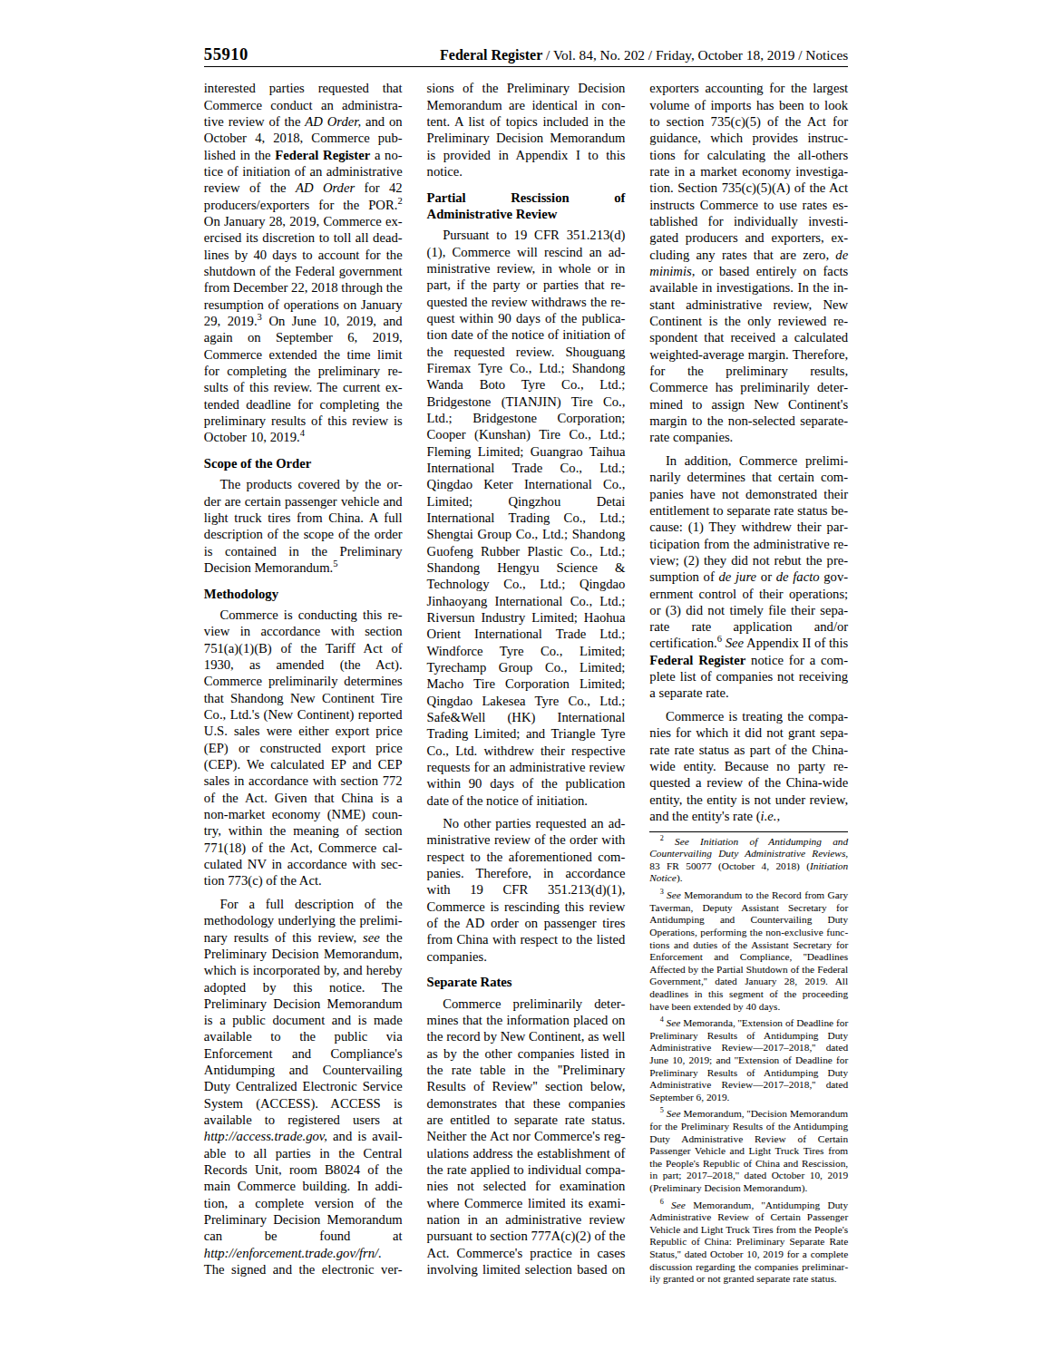55910
Federal Register / Vol. 84, No. 202 / Friday, October 18, 2019 / Notices
interested parties requested that Commerce conduct an administrative review of the AD Order, and on October 4, 2018, Commerce published in the Federal Register a notice of initiation of an administrative review of the AD Order for 42 producers/exporters for the POR.2 On January 28, 2019, Commerce exercised its discretion to toll all deadlines by 40 days to account for the shutdown of the Federal government from December 22, 2018 through the resumption of operations on January 29, 2019.3 On June 10, 2019, and again on September 6, 2019, Commerce extended the time limit for completing the preliminary results of this review. The current extended deadline for completing the preliminary results of this review is October 10, 2019.4
Scope of the Order
The products covered by the order are certain passenger vehicle and light truck tires from China. A full description of the scope of the order is contained in the Preliminary Decision Memorandum.5
Methodology
Commerce is conducting this review in accordance with section 751(a)(1)(B) of the Tariff Act of 1930, as amended (the Act). Commerce preliminarily determines that Shandong New Continent Tire Co., Ltd.'s (New Continent) reported U.S. sales were either export price (EP) or constructed export price (CEP). We calculated EP and CEP sales in accordance with section 772 of the Act. Given that China is a non-market economy (NME) country, within the meaning of section 771(18) of the Act, Commerce calculated NV in accordance with section 773(c) of the Act.
For a full description of the methodology underlying the preliminary results of this review, see the Preliminary Decision Memorandum, which is incorporated by, and hereby adopted by this notice. The Preliminary Decision Memorandum is a public document and is made available to the public via Enforcement and Compliance's Antidumping and Countervailing Duty Centralized Electronic Service System (ACCESS). ACCESS is available to registered users at http://access.trade.gov, and is available to all parties in the Central Records Unit, room B8024 of the main Commerce building. In addition, a complete version of the Preliminary Decision Memorandum can be found at http://enforcement.trade.gov/frn/. The signed and the electronic versions of the Preliminary Decision Memorandum are identical in content. A list of topics included in the Preliminary Decision Memorandum is provided in Appendix I to this notice.
Partial Rescission of Administrative Review
Pursuant to 19 CFR 351.213(d)(1), Commerce will rescind an administrative review, in whole or in part, if the party or parties that requested the review withdraws the request within 90 days of the publication date of the notice of initiation of the requested review. Shouguang Firemax Tyre Co., Ltd.; Shandong Wanda Boto Tyre Co., Ltd.; Bridgestone (TIANJIN) Tire Co., Ltd.; Bridgestone Corporation; Cooper (Kunshan) Tire Co., Ltd.; Fleming Limited; Guangrao Taihua International Trade Co., Ltd.; Qingdao Keter International Co., Limited; Qingzhou Detai International Trading Co., Ltd.; Shengtai Group Co., Ltd.; Shandong Guofeng Rubber Plastic Co., Ltd.; Shandong Hengyu Science & Technology Co., Ltd.; Qingdao Jinhaoyang International Co., Ltd.; Riversun Industry Limited; Haohua Orient International Trade Ltd.; Windforce Tyre Co., Limited; Tyrechamp Group Co., Limited; Macho Tire Corporation Limited; Qingdao Lakesea Tyre Co., Ltd.; Safe&Well (HK) International Trading Limited; and Triangle Tyre Co., Ltd. withdrew their respective requests for an administrative review within 90 days of the publication date of the notice of initiation.
No other parties requested an administrative review of the order with respect to the aforementioned companies. Therefore, in accordance with 19 CFR 351.213(d)(1), Commerce is rescinding this review of the AD order on passenger tires from China with respect to the listed companies.
Separate Rates
Commerce preliminarily determines that the information placed on the record by New Continent, as well as by the other companies listed in the rate table in the ''Preliminary Results of Review'' section below, demonstrates that these companies are entitled to separate rate status. Neither the Act nor Commerce's regulations address the establishment of the rate applied to individual companies not selected for examination where Commerce limited its examination in an administrative review pursuant to section 777A(c)(2) of the Act. Commerce's practice in cases involving limited selection based on exporters accounting for the largest volume of imports has been to look to section 735(c)(5) of the Act for guidance, which provides instructions for calculating the all-others rate in a market economy investigation. Section 735(c)(5)(A) of the Act instructs Commerce to use rates established for individually investigated producers and exporters, excluding any rates that are zero, de minimis, or based entirely on facts available in investigations. In the instant administrative review, New Continent is the only reviewed respondent that received a calculated weighted-average margin. Therefore, for the preliminary results, Commerce has preliminarily determined to assign New Continent's margin to the non-selected separate-rate companies.
In addition, Commerce preliminarily determines that certain companies have not demonstrated their entitlement to separate rate status because: (1) They withdrew their participation from the administrative review; (2) they did not rebut the presumption of de jure or de facto government control of their operations; or (3) did not timely file their separate rate application and/or certification.6 See Appendix II of this Federal Register notice for a complete list of companies not receiving a separate rate.
Commerce is treating the companies for which it did not grant separate rate status as part of the China-wide entity. Because no party requested a review of the China-wide entity, the entity is not under review, and the entity's rate (i.e.,
2 See Initiation of Antidumping and Countervailing Duty Administrative Reviews, 83 FR 50077 (October 4, 2018) (Initiation Notice).
3 See Memorandum to the Record from Gary Taverman, Deputy Assistant Secretary for Antidumping and Countervailing Duty Operations, performing the non-exclusive functions and duties of the Assistant Secretary for Enforcement and Compliance, ''Deadlines Affected by the Partial Shutdown of the Federal Government,'' dated January 28, 2019. All deadlines in this segment of the proceeding have been extended by 40 days.
4 See Memoranda, ''Extension of Deadline for Preliminary Results of Antidumping Duty Administrative Review—2017–2018,'' dated June 10, 2019; and ''Extension of Deadline for Preliminary Results of Antidumping Duty Administrative Review—2017–2018,'' dated September 6, 2019.
5 See Memorandum, ''Decision Memorandum for the Preliminary Results of the Antidumping Duty Administrative Review of Certain Passenger Vehicle and Light Truck Tires from the People's Republic of China and Rescission, in part; 2017–2018,'' dated October 10, 2019 (Preliminary Decision Memorandum).
6 See Memorandum, ''Antidumping Duty Administrative Review of Certain Passenger Vehicle and Light Truck Tires from the People's Republic of China: Preliminary Separate Rate Status,'' dated October 10, 2019 for a complete discussion regarding the companies preliminarily granted or not granted separate rate status.